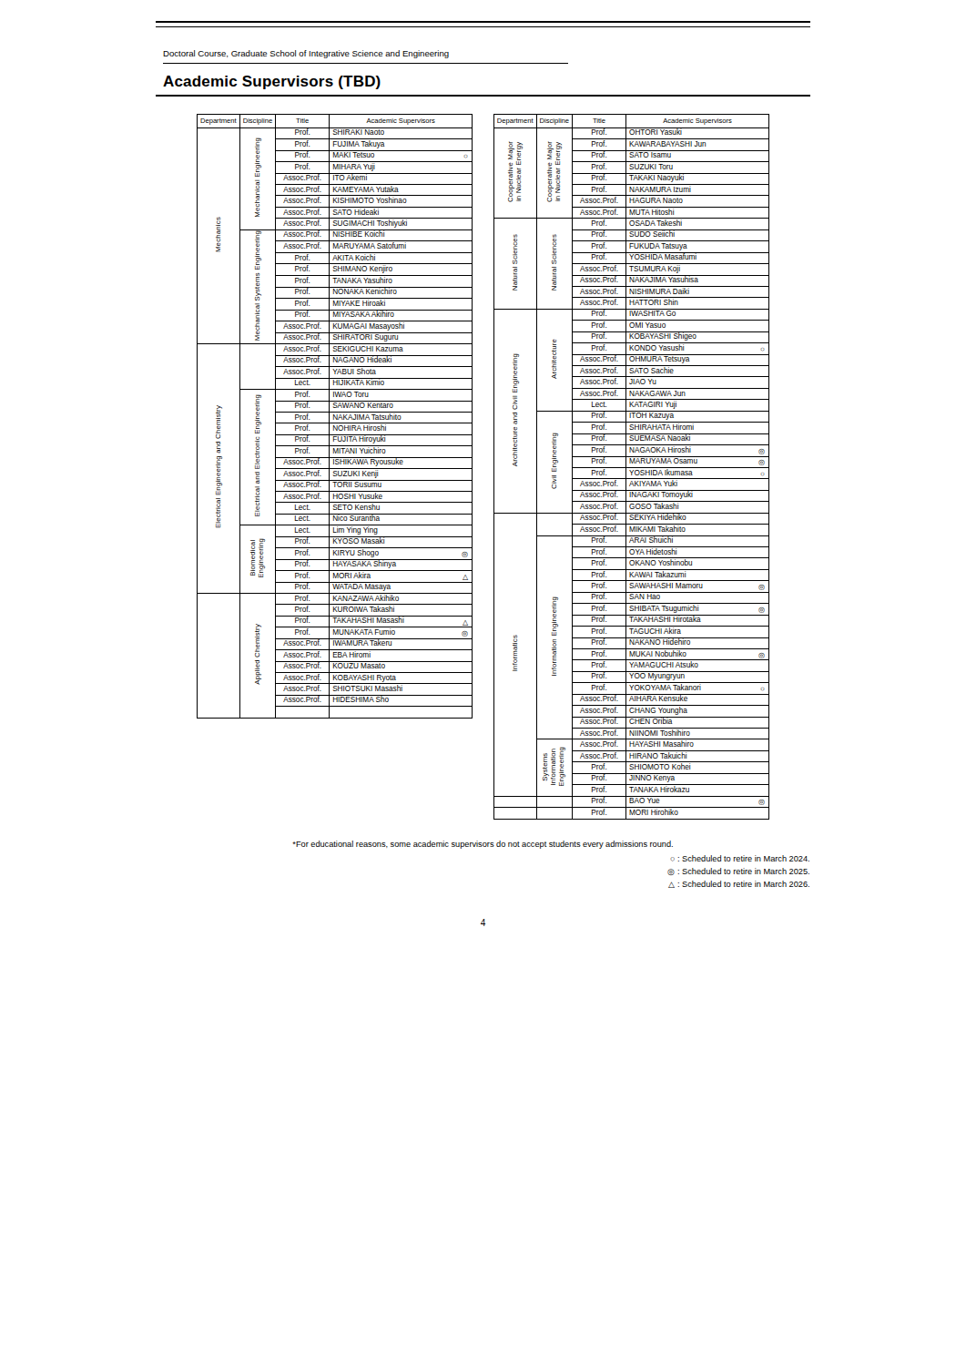Doctoral Course, Graduate School of Integrative Science and Engineering
Academic Supervisors (TBD)
| Department | Discipline | Title | Academic Supervisors |
| --- | --- | --- | --- |
| Mechanics | Mechanical Engineering | Prof. | SHIRAKI Naoto |
| Prof. | FUJIMA Takuya |
| Prof. | MAKI Tetsuo ○ |
| Prof. | MIHARA Yuji |
| Assoc.Prof. | ITO Akemi |
| Assoc.Prof. | KAMEYAMA Yutaka |
| Assoc.Prof. | KISHIMOTO Yoshinao |
| Assoc.Prof. | SATO Hideaki |
| Assoc.Prof. | SUGIMACHI Toshiyuki |
| Mechanical Systems Engineering | Assoc.Prof. | NISHIBE Koichi |
| Assoc.Prof. | MARUYAMA Satofumi |
| Prof. | AKITA Koichi |
| Prof. | SHIMANO Kenjiro |
| Prof. | TANAKA Yasuhiro |
| Prof. | NONAKA Kenichiro |
| Prof. | MIYAKE Hiroaki |
| Prof. | MIYASAKA Akihiro |
| Assoc.Prof. | KUMAGAI Masayoshi |
| Assoc.Prof. | SHIRATORI Suguru |
| Electrical Engineering and Chemistry | | Assoc.Prof. | SEKIGUCHI Kazuma |
| Assoc.Prof. | NAGANO Hideaki |
| Assoc.Prof. | YABUI Shota |
| Lect. | HIJIKATA Kimio |
| Electrical and Electronic Engineering | Prof. | IWAO Toru |
| Prof. | SAWANO Kentaro |
| Prof. | NAKAJIMA Tatsuhito |
| Prof. | NOHIRA Hiroshi |
| Prof. | FUJITA Hiroyuki |
| Prof. | MITANI Yuichiro |
| Assoc.Prof. | ISHIKAWA Ryousuke |
| Assoc.Prof. | SUZUKI Kenji |
| Assoc.Prof. | TORII Susumu |
| Assoc.Prof. | HOSHI Yusuke |
| Lect. | SETO Kenshu |
| Lect. | Nico Surantha |
| Biomedical Engineering | Lect. | Lim Ying Ying |
| Prof. | KYOSO Masaki |
| Prof. | KIRYU Shogo ◎ |
| Prof. | HAYASAKA Shinya |
| Prof. | MORI Akira △ |
| Prof. | WATADA Masaya |
| | Applied Chemistry | Prof. | KANAZAWA Akihiko |
| Prof. | KUROIWA Takashi |
| Prof. | TAKAHASHI Masashi △ |
| Prof. | MUNAKATA Fumio ◎ |
| Assoc.Prof. | IWAMURA Takeru |
| Assoc.Prof. | EBA Hiromi |
| Assoc.Prof. | KOUZU Masato |
| Assoc.Prof. | KOBAYASHI Ryota |
| Assoc.Prof. | SHIOTSUKI Masashi |
| Assoc.Prof. | HIDESHIMA Sho |
| Department | Discipline | Title | Academic Supervisors |
| --- | --- | --- | --- |
| Cooperative Major in Nuclear Energy | Cooperative Major in Nuclear Energy | Prof. | OHTORI Yasuki |
| Prof. | KAWARABAYASHI Jun |
| Prof. | SATO Isamu |
| Prof. | SUZUKI Toru |
| Prof. | TAKAKI Naoyuki |
| Prof. | NAKAMURA Izumi |
| Assoc.Prof. | HAGURA Naoto |
| Assoc.Prof. | MUTA Hitoshi |
| Natural Sciences | Natural Sciences | Prof. | OSADA Takeshi |
| Prof. | SUDO Seiichi |
| Prof. | FUKUDA Tatsuya |
| Prof. | YOSHIDA Masafumi |
| Assoc.Prof. | TSUMURA Koji |
| Assoc.Prof. | NAKAJIMA Yasuhisa |
| Assoc.Prof. | NISHIMURA Daiki |
| Assoc.Prof. | HATTORI Shin |
| Architecture and Civil Engineering | Architecture | Prof. | IWASHITA Go |
| Prof. | OMI Yasuo |
| Prof. | KOBAYASHI Shigeo |
| Prof. | KONDO Yasushi ○ |
| Assoc.Prof. | OHMURA Tetsuya |
| Assoc.Prof. | SATO Sachie |
| Assoc.Prof. | JIAO Yu |
| Assoc.Prof. | NAKAGAWA Jun |
| Lect. | KATAGIRI Yuji |
| Civil Engineering | Prof. | ITOH Kazuya |
| Prof. | SHIRAHATA Hiromi |
| Prof. | SUEMASA Naoaki |
| Prof. | NAGAOKA Hiroshi ◎ |
| Prof. | MARUYAMA Osamu ◎ |
| Prof. | YOSHIDA Ikumasa ○ |
| Assoc.Prof. | AKIYAMA Yuki |
| Assoc.Prof. | INAGAKI Tomoyuki |
| Assoc.Prof. | GOSO Takashi |
| Informatics | | Assoc.Prof. | SEKIYA Hidehiko |
| Assoc.Prof. | MIKAMI Takahito |
| Information Engineering | Prof. | ARAI Shuichi |
| Prof. | OYA Hidetoshi |
| Prof. | OKANO Yoshinobu |
| Prof. | KAWAI Takazumi |
| Prof. | SAWAHASHI Mamoru ◎ |
| Prof. | SAN Hao |
| Prof. | SHIBATA Tsugumichi ◎ |
| Prof. | TAKAHASHI Hirotaka |
| Prof. | TAGUCHI Akira |
| Prof. | NAKANO Hidehiro |
| Prof. | MUKAI Nobuhiko ◎ |
| Prof. | YAMAGUCHI Atsuko |
| Prof. | YOO Myungryun |
| Prof. | YOKOYAMA Takanori ○ |
| Assoc.Prof. | AIHARA Kensuke |
| Assoc.Prof. | CHANG Youngha |
| Assoc.Prof. | CHEN Oribia |
| Assoc.Prof. | NIINOMI Toshihiro |
| Systems Information Engineering | Assoc.Prof. | HAYASHI Masahiro |
| Assoc.Prof. | HIRANO Takuichi |
| Prof. | SHIOMOTO Kohei |
| Prof. | JINNO Kenya |
| Prof. | TANAKA Hirokazu |
| | | Prof. | BAO Yue ◎ |
| | | Prof. | MORI Hirohiko |
*For educational reasons, some academic supervisors do not accept students every admissions round.
○ : Scheduled to retire in March 2024. ◎ : Scheduled to retire in March 2025. △ : Scheduled to retire in March 2026.
4